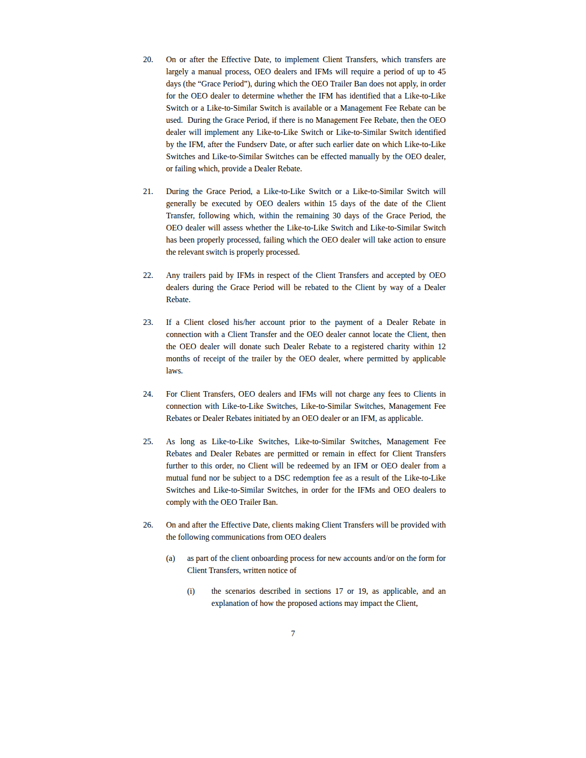20. On or after the Effective Date, to implement Client Transfers, which transfers are largely a manual process, OEO dealers and IFMs will require a period of up to 45 days (the “Grace Period”), during which the OEO Trailer Ban does not apply, in order for the OEO dealer to determine whether the IFM has identified that a Like-to-Like Switch or a Like-to-Similar Switch is available or a Management Fee Rebate can be used. During the Grace Period, if there is no Management Fee Rebate, then the OEO dealer will implement any Like-to-Like Switch or Like-to-Similar Switch identified by the IFM, after the Fundserv Date, or after such earlier date on which Like-to-Like Switches and Like-to-Similar Switches can be effected manually by the OEO dealer, or failing which, provide a Dealer Rebate.
21. During the Grace Period, a Like-to-Like Switch or a Like-to-Similar Switch will generally be executed by OEO dealers within 15 days of the date of the Client Transfer, following which, within the remaining 30 days of the Grace Period, the OEO dealer will assess whether the Like-to-Like Switch and Like-to-Similar Switch has been properly processed, failing which the OEO dealer will take action to ensure the relevant switch is properly processed.
22. Any trailers paid by IFMs in respect of the Client Transfers and accepted by OEO dealers during the Grace Period will be rebated to the Client by way of a Dealer Rebate.
23. If a Client closed his/her account prior to the payment of a Dealer Rebate in connection with a Client Transfer and the OEO dealer cannot locate the Client, then the OEO dealer will donate such Dealer Rebate to a registered charity within 12 months of receipt of the trailer by the OEO dealer, where permitted by applicable laws.
24. For Client Transfers, OEO dealers and IFMs will not charge any fees to Clients in connection with Like-to-Like Switches, Like-to-Similar Switches, Management Fee Rebates or Dealer Rebates initiated by an OEO dealer or an IFM, as applicable.
25. As long as Like-to-Like Switches, Like-to-Similar Switches, Management Fee Rebates and Dealer Rebates are permitted or remain in effect for Client Transfers further to this order, no Client will be redeemed by an IFM or OEO dealer from a mutual fund nor be subject to a DSC redemption fee as a result of the Like-to-Like Switches and Like-to-Similar Switches, in order for the IFMs and OEO dealers to comply with the OEO Trailer Ban.
26. On and after the Effective Date, clients making Client Transfers will be provided with the following communications from OEO dealers
(a) as part of the client onboarding process for new accounts and/or on the form for Client Transfers, written notice of
(i) the scenarios described in sections 17 or 19, as applicable, and an explanation of how the proposed actions may impact the Client,
7